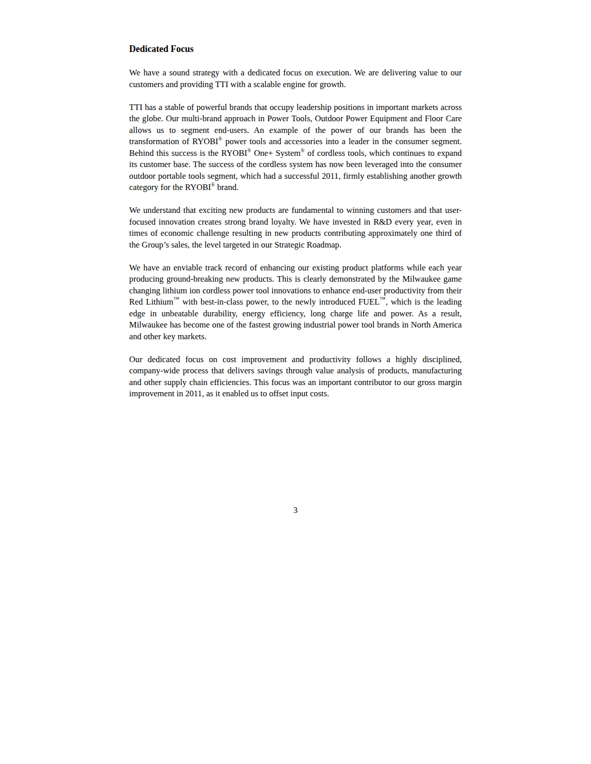Dedicated Focus
We have a sound strategy with a dedicated focus on execution. We are delivering value to our customers and providing TTI with a scalable engine for growth.
TTI has a stable of powerful brands that occupy leadership positions in important markets across the globe. Our multi-brand approach in Power Tools, Outdoor Power Equipment and Floor Care allows us to segment end-users. An example of the power of our brands has been the transformation of RYOBI® power tools and accessories into a leader in the consumer segment. Behind this success is the RYOBI® One+ System® of cordless tools, which continues to expand its customer base. The success of the cordless system has now been leveraged into the consumer outdoor portable tools segment, which had a successful 2011, firmly establishing another growth category for the RYOBI® brand.
We understand that exciting new products are fundamental to winning customers and that user-focused innovation creates strong brand loyalty. We have invested in R&D every year, even in times of economic challenge resulting in new products contributing approximately one third of the Group’s sales, the level targeted in our Strategic Roadmap.
We have an enviable track record of enhancing our existing product platforms while each year producing ground-breaking new products. This is clearly demonstrated by the Milwaukee game changing lithium ion cordless power tool innovations to enhance end-user productivity from their Red Lithium™ with best-in-class power, to the newly introduced FUEL™, which is the leading edge in unbeatable durability, energy efficiency, long charge life and power. As a result, Milwaukee has become one of the fastest growing industrial power tool brands in North America and other key markets.
Our dedicated focus on cost improvement and productivity follows a highly disciplined, company-wide process that delivers savings through value analysis of products, manufacturing and other supply chain efficiencies. This focus was an important contributor to our gross margin improvement in 2011, as it enabled us to offset input costs.
3